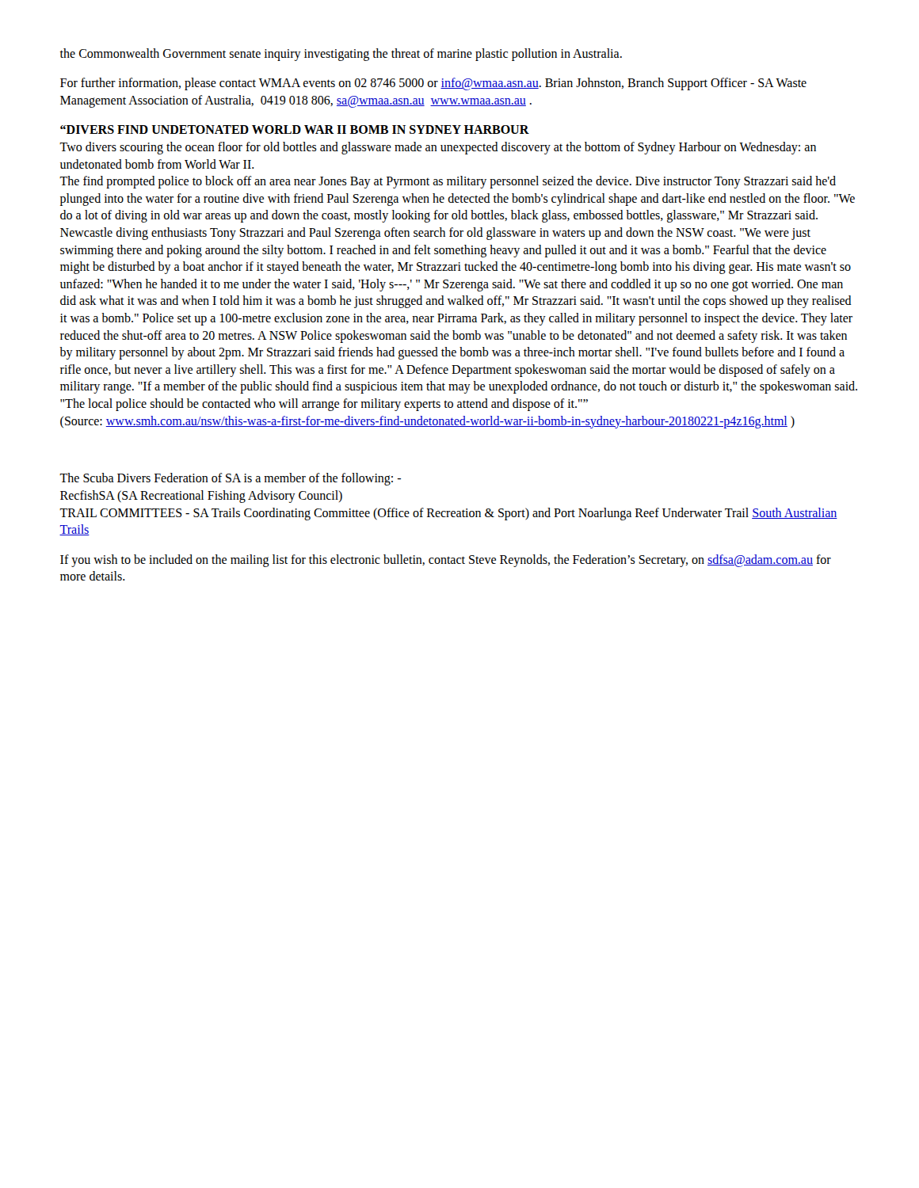the Commonwealth Government senate inquiry investigating the threat of marine plastic pollution in Australia.
For further information, please contact WMAA events on 02 8746 5000 or info@wmaa.asn.au. Brian Johnston, Branch Support Officer - SA Waste Management Association of Australia, 0419 018 806, sa@wmaa.asn.au www.wmaa.asn.au .
“DIVERS FIND UNDETONATED WORLD WAR II BOMB IN SYDNEY HARBOUR
Two divers scouring the ocean floor for old bottles and glassware made an unexpected discovery at the bottom of Sydney Harbour on Wednesday: an undetonated bomb from World War II.
The find prompted police to block off an area near Jones Bay at Pyrmont as military personnel seized the device. Dive instructor Tony Strazzari said he'd plunged into the water for a routine dive with friend Paul Szerenga when he detected the bomb's cylindrical shape and dart-like end nestled on the floor. "We do a lot of diving in old war areas up and down the coast, mostly looking for old bottles, black glass, embossed bottles, glassware," Mr Strazzari said. Newcastle diving enthusiasts Tony Strazzari and Paul Szerenga often search for old glassware in waters up and down the NSW coast. "We were just swimming there and poking around the silty bottom. I reached in and felt something heavy and pulled it out and it was a bomb." Fearful that the device might be disturbed by a boat anchor if it stayed beneath the water, Mr Strazzari tucked the 40-centimetre-long bomb into his diving gear. His mate wasn't so unfazed: "When he handed it to me under the water I said, 'Holy s---,' " Mr Szerenga said. "We sat there and coddled it up so no one got worried. One man did ask what it was and when I told him it was a bomb he just shrugged and walked off," Mr Strazzari said. "It wasn't until the cops showed up they realised it was a bomb." Police set up a 100-metre exclusion zone in the area, near Pirrama Park, as they called in military personnel to inspect the device. They later reduced the shut-off area to 20 metres. A NSW Police spokeswoman said the bomb was "unable to be detonated" and not deemed a safety risk. It was taken by military personnel by about 2pm. Mr Strazzari said friends had guessed the bomb was a three-inch mortar shell. "I've found bullets before and I found a rifle once, but never a live artillery shell. This was a first for me." A Defence Department spokeswoman said the mortar would be disposed of safely on a military range. "If a member of the public should find a suspicious item that may be unexploded ordnance, do not touch or disturb it," the spokeswoman said. "The local police should be contacted who will arrange for military experts to attend and dispose of it."”
(Source: www.smh.com.au/nsw/this-was-a-first-for-me-divers-find-undetonated-world-war-ii-bomb-in-sydney-harbour-20180221-p4z16g.html )
The Scuba Divers Federation of SA is a member of the following: -
RecfishSA (SA Recreational Fishing Advisory Council)
TRAIL COMMITTEES - SA Trails Coordinating Committee (Office of Recreation & Sport) and Port Noarlunga Reef Underwater Trail South Australian Trails
If you wish to be included on the mailing list for this electronic bulletin, contact Steve Reynolds, the Federation’s Secretary, on sdfsa@adam.com.au for more details.